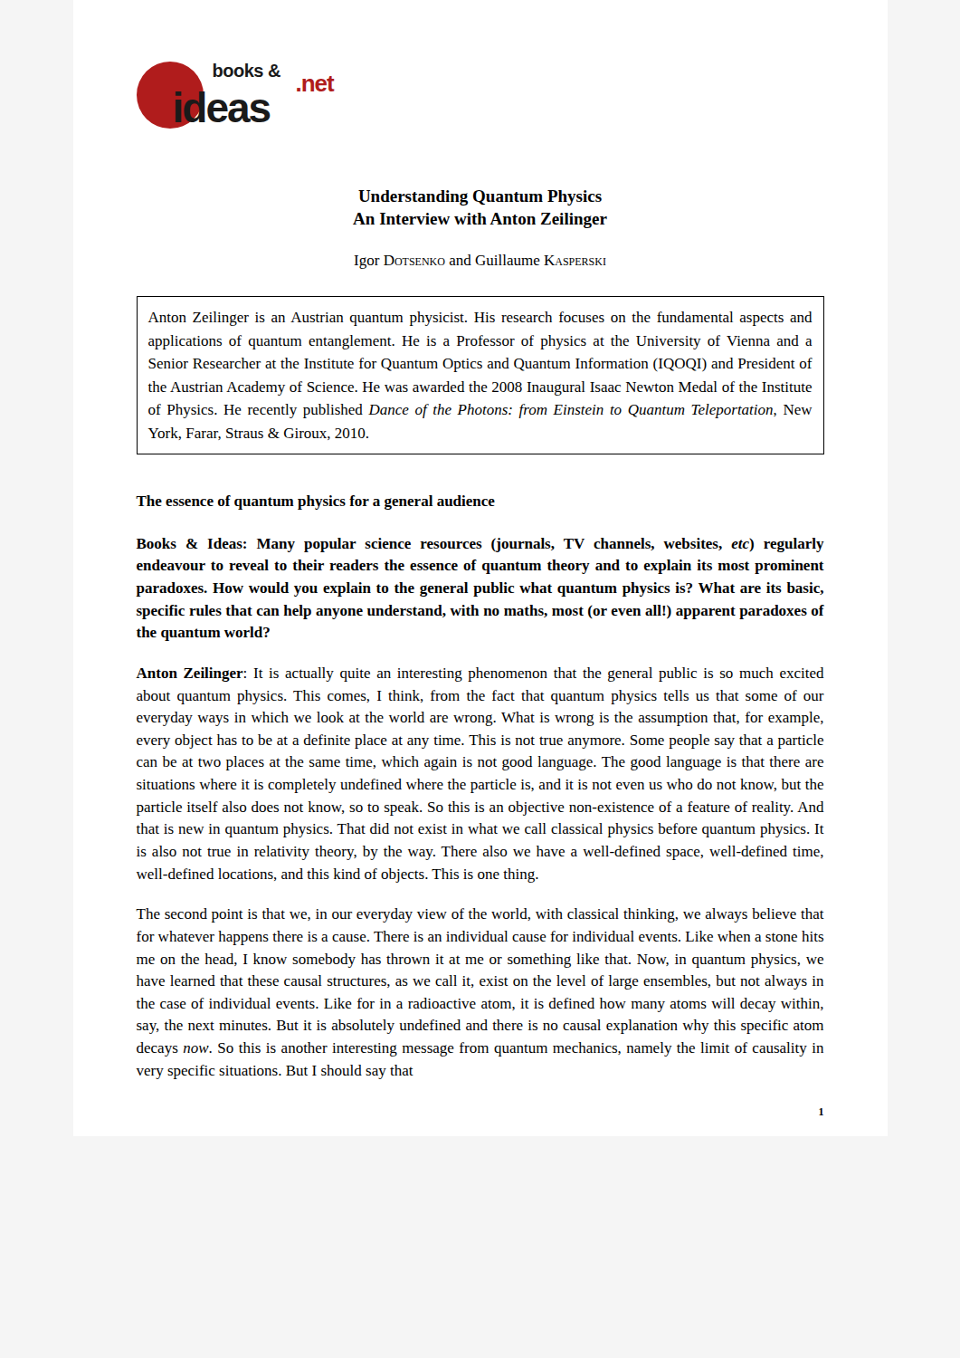books & ideas .net
Understanding Quantum Physics
An Interview with Anton Zeilinger
Igor Dotsenko and Guillaume Kasperski
Anton Zeilinger is an Austrian quantum physicist. His research focuses on the fundamental aspects and applications of quantum entanglement. He is a Professor of physics at the University of Vienna and a Senior Researcher at the Institute for Quantum Optics and Quantum Information (IQOQI) and President of the Austrian Academy of Science. He was awarded the 2008 Inaugural Isaac Newton Medal of the Institute of Physics. He recently published Dance of the Photons: from Einstein to Quantum Teleportation, New York, Farar, Straus & Giroux, 2010.
The essence of quantum physics for a general audience
Books & Ideas: Many popular science resources (journals, TV channels, websites, etc) regularly endeavour to reveal to their readers the essence of quantum theory and to explain its most prominent paradoxes. How would you explain to the general public what quantum physics is? What are its basic, specific rules that can help anyone understand, with no maths, most (or even all!) apparent paradoxes of the quantum world?
Anton Zeilinger: It is actually quite an interesting phenomenon that the general public is so much excited about quantum physics. This comes, I think, from the fact that quantum physics tells us that some of our everyday ways in which we look at the world are wrong. What is wrong is the assumption that, for example, every object has to be at a definite place at any time. This is not true anymore. Some people say that a particle can be at two places at the same time, which again is not good language. The good language is that there are situations where it is completely undefined where the particle is, and it is not even us who do not know, but the particle itself also does not know, so to speak. So this is an objective non-existence of a feature of reality. And that is new in quantum physics. That did not exist in what we call classical physics before quantum physics. It is also not true in relativity theory, by the way. There also we have a well-defined space, well-defined time, well-defined locations, and this kind of objects. This is one thing.
The second point is that we, in our everyday view of the world, with classical thinking, we always believe that for whatever happens there is a cause. There is an individual cause for individual events. Like when a stone hits me on the head, I know somebody has thrown it at me or something like that. Now, in quantum physics, we have learned that these causal structures, as we call it, exist on the level of large ensembles, but not always in the case of individual events. Like for in a radioactive atom, it is defined how many atoms will decay within, say, the next minutes. But it is absolutely undefined and there is no causal explanation why this specific atom decays now. So this is another interesting message from quantum mechanics, namely the limit of causality in very specific situations. But I should say that
1